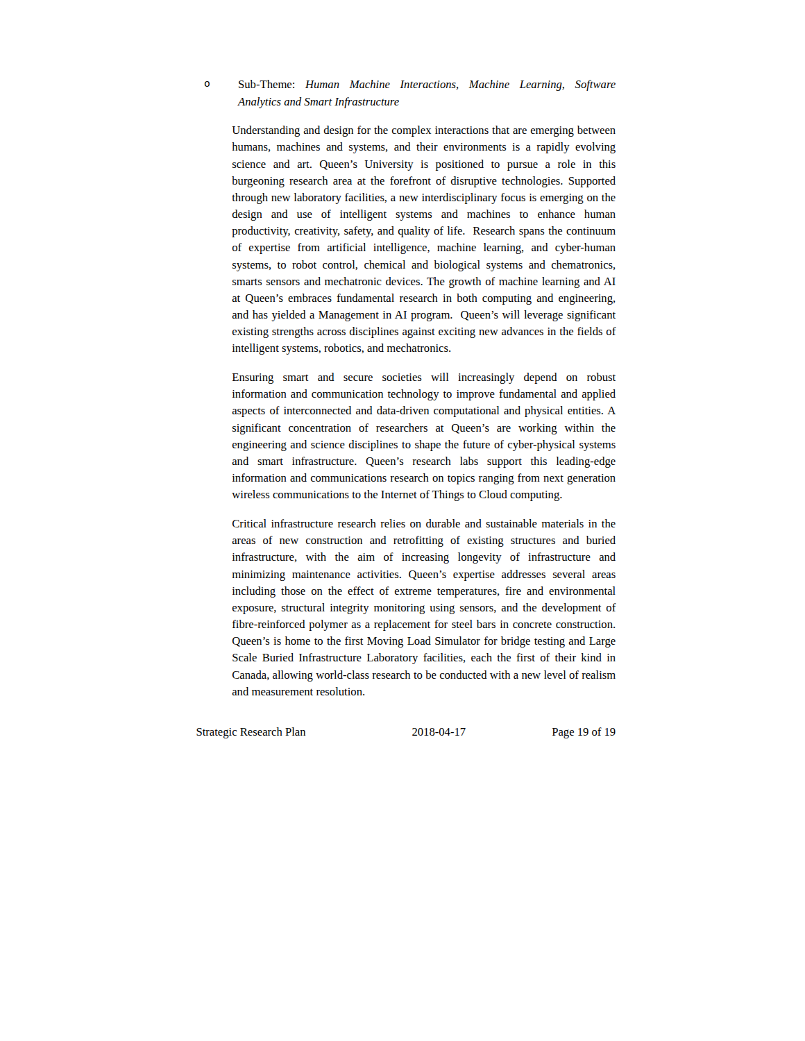o
Sub-Theme: Human Machine Interactions, Machine Learning, Software Analytics and Smart Infrastructure
Understanding and design for the complex interactions that are emerging between humans, machines and systems, and their environments is a rapidly evolving science and art. Queen’s University is positioned to pursue a role in this burgeoning research area at the forefront of disruptive technologies. Supported through new laboratory facilities, a new interdisciplinary focus is emerging on the design and use of intelligent systems and machines to enhance human productivity, creativity, safety, and quality of life. Research spans the continuum of expertise from artificial intelligence, machine learning, and cyber-human systems, to robot control, chemical and biological systems and chematronics, smarts sensors and mechatronic devices. The growth of machine learning and AI at Queen’s embraces fundamental research in both computing and engineering, and has yielded a Management in AI program. Queen’s will leverage significant existing strengths across disciplines against exciting new advances in the fields of intelligent systems, robotics, and mechatronics.
Ensuring smart and secure societies will increasingly depend on robust information and communication technology to improve fundamental and applied aspects of interconnected and data-driven computational and physical entities. A significant concentration of researchers at Queen’s are working within the engineering and science disciplines to shape the future of cyber-physical systems and smart infrastructure. Queen’s research labs support this leading-edge information and communications research on topics ranging from next generation wireless communications to the Internet of Things to Cloud computing.
Critical infrastructure research relies on durable and sustainable materials in the areas of new construction and retrofitting of existing structures and buried infrastructure, with the aim of increasing longevity of infrastructure and minimizing maintenance activities. Queen’s expertise addresses several areas including those on the effect of extreme temperatures, fire and environmental exposure, structural integrity monitoring using sensors, and the development of fibre-reinforced polymer as a replacement for steel bars in concrete construction. Queen’s is home to the first Moving Load Simulator for bridge testing and Large Scale Buried Infrastructure Laboratory facilities, each the first of their kind in Canada, allowing world-class research to be conducted with a new level of realism and measurement resolution.
Strategic Research Plan
2018-04-17
Page 19 of 19